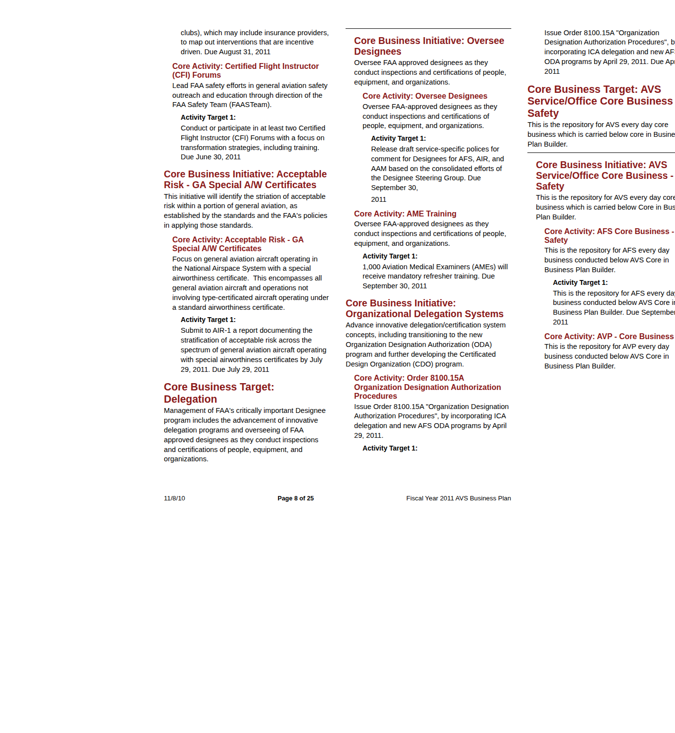clubs), which may include insurance providers, to map out interventions that are incentive driven. Due August 31, 2011
Core Activity: Certified Flight Instructor (CFI) Forums
Lead FAA safety efforts in general aviation safety outreach and education through direction of the FAA Safety Team (FAASTeam).
Activity Target 1:
Conduct or participate in at least two Certified Flight Instructor (CFI) Forums with a focus on transformation strategies, including training. Due June 30, 2011
Core Business Initiative: Acceptable Risk - GA Special A/W Certificates
This initiative will identify the striation of acceptable risk within a portion of general aviation, as established by the standards and the FAA's policies in applying those standards.
Core Activity: Acceptable Risk - GA Special A/W Certificates
Focus on general aviation aircraft operating in the National Airspace System with a special airworthiness certificate. This encompasses all general aviation aircraft and operations not involving type-certificated aircraft operating under a standard airworthiness certificate.
Activity Target 1:
Submit to AIR-1 a report documenting the stratification of acceptable risk across the spectrum of general aviation aircraft operating with special airworthiness certificates by July 29, 2011. Due July 29, 2011
Core Business Target: Delegation
Management of FAA's critically important Designee program includes the advancement of innovative delegation programs and overseeing of FAA approved designees as they conduct inspections and certifications of people, equipment, and organizations.
Core Business Initiative: Oversee Designees
Oversee FAA approved designees as they conduct inspections and certifications of people, equipment, and organizations.
Core Activity: Oversee Designees
Oversee FAA-approved designees as they conduct inspections and certifications of people, equipment, and organizations.
Activity Target 1:
Release draft service-specific polices for comment for Designees for AFS, AIR, and AAM based on the consolidated efforts of the Designee Steering Group. Due September 30,
2011
Core Activity: AME Training
Oversee FAA-approved designees as they conduct inspections and certifications of people, equipment, and organizations.
Activity Target 1:
1,000 Aviation Medical Examiners (AMEs) will receive mandatory refresher training. Due September 30, 2011
Core Business Initiative: Organizational Delegation Systems
Advance innovative delegation/certification system concepts, including transitioning to the new Organization Designation Authorization (ODA) program and further developing the Certificated Design Organization (CDO) program.
Core Activity: Order 8100.15A Organization Designation Authorization Procedures
Issue Order 8100.15A "Organization Designation Authorization Procedures", by incorporating ICA delegation and new AFS ODA programs by April 29, 2011.
Activity Target 1:
Issue Order 8100.15A "Organization Designation Authorization Procedures", by incorporating ICA delegation and new AFS ODA programs by April 29, 2011. Due April 29, 2011
Core Business Target: AVS Service/Office Core Business - Safety
This is the repository for AVS every day core business which is carried below core in Business Plan Builder.
Core Business Initiative: AVS Service/Office Core Business - Safety
This is the repository for AVS every day core business which is carried below Core in Business Plan Builder.
Core Activity: AFS Core Business - Safety
This is the repository for AFS every day business conducted below AVS Core in Business Plan Builder.
Activity Target 1:
This is the repository for AFS every day business conducted below AVS Core in Business Plan Builder. Due September 30, 2011
Core Activity: AVP - Core Business
This is the repository for AVP every day business conducted below AVS Core in Business Plan Builder.
11/8/10 Page 8 of 25 Fiscal Year 2011 AVS Business Plan